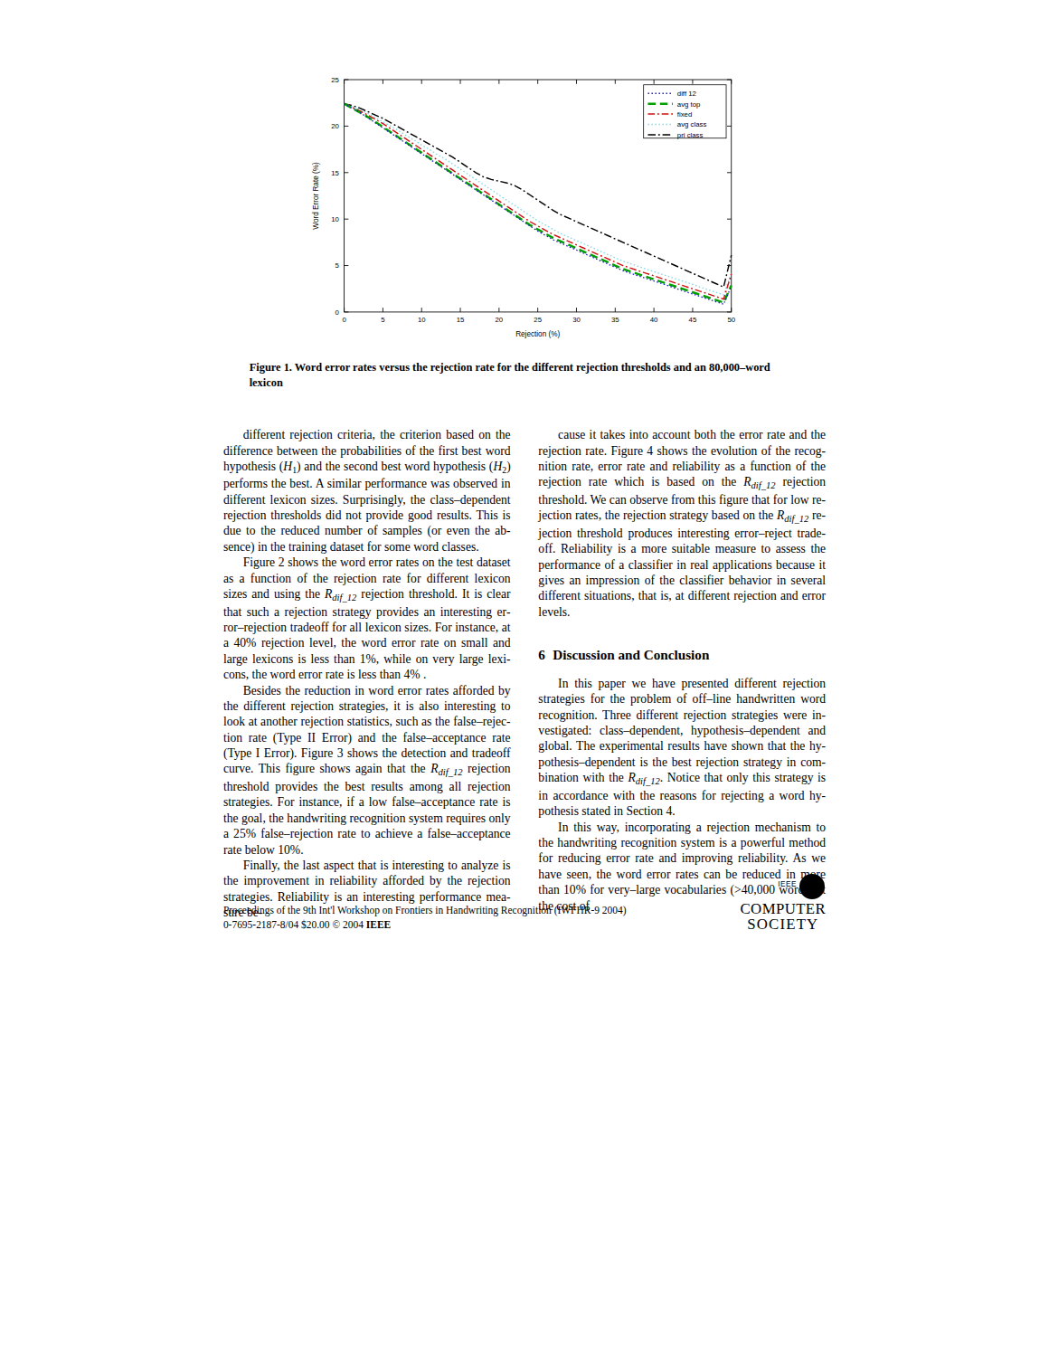0 5 10 15 20 25 30 35 40 45 50 0 5 10 15 20 25 Rejection (%) Word Error Rate (%) diff 12 avg top fixed avg class pri class
Figure 1. Word error rates versus the rejection rate for the different rejection thresholds and an 80,000–word lexicon
different rejection criteria, the criterion based on the difference between the probabilities of the first best word hypothesis (H1) and the second best word hypothesis (H2) performs the best. A similar performance was observed in different lexicon sizes. Surprisingly, the class–dependent rejection thresholds did not provide good results. This is due to the reduced number of samples (or even the absence) in the training dataset for some word classes.
Figure 2 shows the word error rates on the test dataset as a function of the rejection rate for different lexicon sizes and using the Rdif_12 rejection threshold. It is clear that such a rejection strategy provides an interesting error–rejection tradeoff for all lexicon sizes. For instance, at a 40% rejection level, the word error rate on small and large lexicons is less than 1%, while on very large lexicons, the word error rate is less than 4% .
Besides the reduction in word error rates afforded by the different rejection strategies, it is also interesting to look at another rejection statistics, such as the false–rejection rate (Type II Error) and the false–acceptance rate (Type I Error). Figure 3 shows the detection and tradeoff curve. This figure shows again that the Rdif_12 rejection threshold provides the best results among all rejection strategies. For instance, if a low false–acceptance rate is the goal, the handwriting recognition system requires only a 25% false–rejection rate to achieve a false–acceptance rate below 10%.
Finally, the last aspect that is interesting to analyze is the improvement in reliability afforded by the rejection strategies. Reliability is an interesting performance measure be-
cause it takes into account both the error rate and the rejection rate. Figure 4 shows the evolution of the recognition rate, error rate and reliability as a function of the rejection rate which is based on the Rdif_12 rejection threshold. We can observe from this figure that for low rejection rates, the rejection strategy based on the Rdif_12 rejection threshold produces interesting error–reject tradeoff. Reliability is a more suitable measure to assess the performance of a classifier in real applications because it gives an impression of the classifier behavior in several different situations, that is, at different rejection and error levels.
6 Discussion and Conclusion
In this paper we have presented different rejection strategies for the problem of off–line handwritten word recognition. Three different rejection strategies were investigated: class–dependent, hypothesis–dependent and global. The experimental results have shown that the hypothesis–dependent is the best rejection strategy in combination with the Rdif_12. Notice that only this strategy is in accordance with the reasons for rejecting a word hypothesis stated in Section 4.
In this way, incorporating a rejection mechanism to the handwriting recognition system is a powerful method for reducing error rate and improving reliability. As we have seen, the word error rates can be reduced in more than 10% for very–large vocabularies (>40,000 words) at the cost of
Proceedings of the 9th Int'l Workshop on Frontiers in Handwriting Recognition (IWFHR-9 2004)
0-7695-2187-8/04 $20.00 © 2004 IEEE
IEEE Φ
COMPUTERSOCIETY